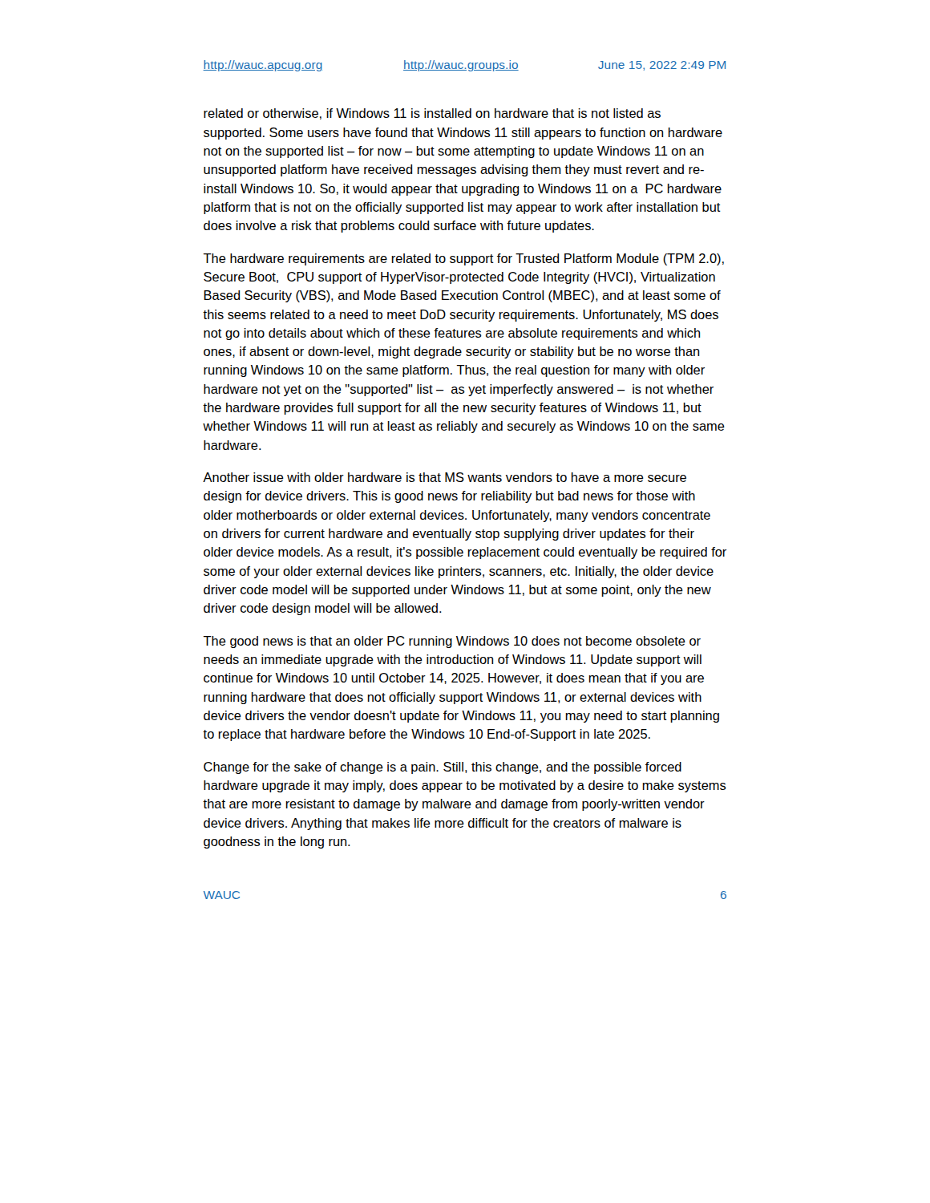http://wauc.apcug.org http://wauc.groups.io June 15, 2022 2:49 PM
related or otherwise, if Windows 11 is installed on hardware that is not listed as supported. Some users have found that Windows 11 still appears to function on hardware not on the supported list – for now – but some attempting to update Windows 11 on an unsupported platform have received messages advising them they must revert and re-install Windows 10. So, it would appear that upgrading to Windows 11 on a PC hardware platform that is not on the officially supported list may appear to work after installation but does involve a risk that problems could surface with future updates.
The hardware requirements are related to support for Trusted Platform Module (TPM 2.0), Secure Boot, CPU support of HyperVisor-protected Code Integrity (HVCI), Virtualization Based Security (VBS), and Mode Based Execution Control (MBEC), and at least some of this seems related to a need to meet DoD security requirements. Unfortunately, MS does not go into details about which of these features are absolute requirements and which ones, if absent or down-level, might degrade security or stability but be no worse than running Windows 10 on the same platform. Thus, the real question for many with older hardware not yet on the "supported" list – as yet imperfectly answered – is not whether the hardware provides full support for all the new security features of Windows 11, but whether Windows 11 will run at least as reliably and securely as Windows 10 on the same hardware.
Another issue with older hardware is that MS wants vendors to have a more secure design for device drivers. This is good news for reliability but bad news for those with older motherboards or older external devices. Unfortunately, many vendors concentrate on drivers for current hardware and eventually stop supplying driver updates for their older device models. As a result, it's possible replacement could eventually be required for some of your older external devices like printers, scanners, etc. Initially, the older device driver code model will be supported under Windows 11, but at some point, only the new driver code design model will be allowed.
The good news is that an older PC running Windows 10 does not become obsolete or needs an immediate upgrade with the introduction of Windows 11. Update support will continue for Windows 10 until October 14, 2025. However, it does mean that if you are running hardware that does not officially support Windows 11, or external devices with device drivers the vendor doesn't update for Windows 11, you may need to start planning to replace that hardware before the Windows 10 End-of-Support in late 2025.
Change for the sake of change is a pain. Still, this change, and the possible forced hardware upgrade it may imply, does appear to be motivated by a desire to make systems that are more resistant to damage by malware and damage from poorly-written vendor device drivers. Anything that makes life more difficult for the creators of malware is goodness in the long run.
WAUC 6